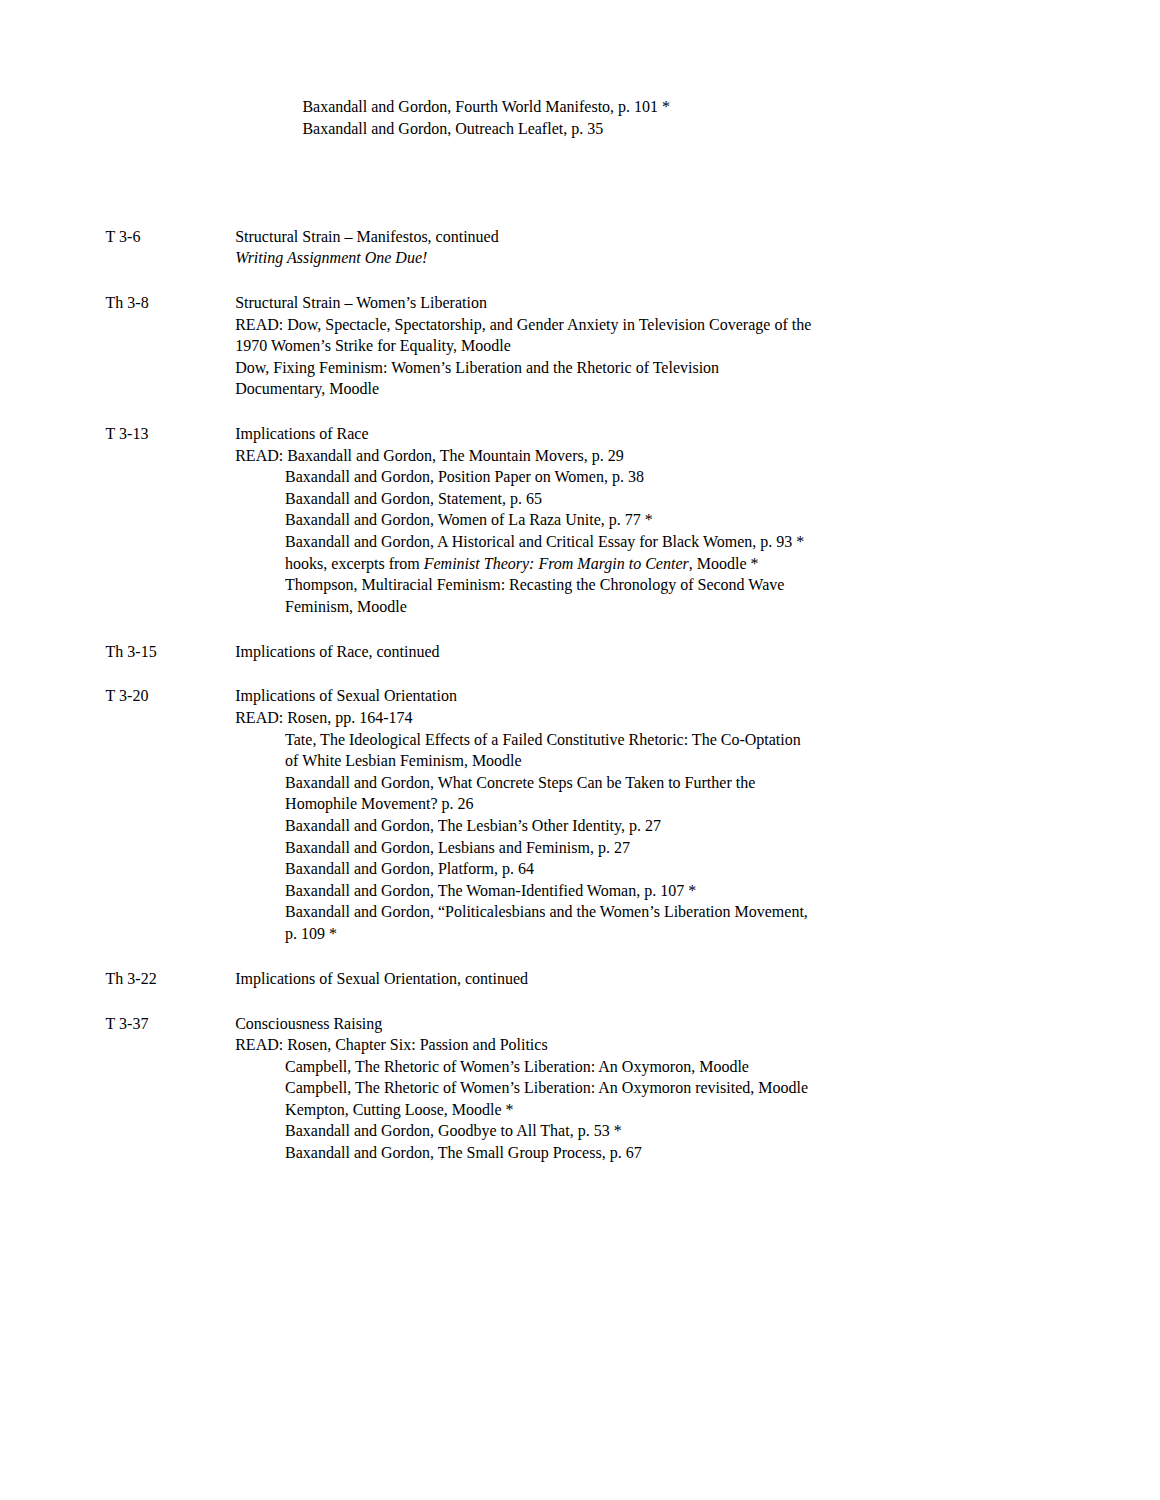Baxandall and Gordon, Fourth World Manifesto, p. 101 *
Baxandall and Gordon, Outreach Leaflet, p. 35
| T 3-6 | Structural Strain – Manifestos, continued Writing Assignment One Due! |
| Th 3-8 | Structural Strain – Women’s Liberation READ: Dow, Spectacle, Spectatorship, and Gender Anxiety in Television Coverage of the 1970 Women’s Strike for Equality, Moodle Dow, Fixing Feminism: Women’s Liberation and the Rhetoric of Television Documentary, Moodle |
| T 3-13 | Implications of Race READ: Baxandall and Gordon, The Mountain Movers, p. 29 Baxandall and Gordon, Position Paper on Women, p. 38 Baxandall and Gordon, Statement, p. 65 Baxandall and Gordon, Women of La Raza Unite, p. 77 * Baxandall and Gordon, A Historical and Critical Essay for Black Women, p. 93 * hooks, excerpts from Feminist Theory: From Margin to Center , Moodle * Thompson, Multiracial Feminism: Recasting the Chronology of Second Wave Feminism, Moodle |
| Th 3-15 | Implications of Race, continued |
| T 3-20 | Implications of Sexual Orientation READ: Rosen, pp. 164-174 Tate, The Ideological Effects of a Failed Constitutive Rhetoric: The Co-Optation of White Lesbian Feminism, Moodle Baxandall and Gordon, What Concrete Steps Can be Taken to Further the Homophile Movement? p. 26 Baxandall and Gordon, The Lesbian’s Other Identity, p. 27 Baxandall and Gordon, Lesbians and Feminism, p. 27 Baxandall and Gordon, Platform, p. 64 Baxandall and Gordon, The Woman-Identified Woman, p. 107 * Baxandall and Gordon, “Politicalesbians and the Women’s Liberation Movement, p. 109 * |
| Th 3-22 | Implications of Sexual Orientation, continued |
| T 3-37 | Consciousness Raising READ: Rosen, Chapter Six: Passion and Politics Campbell, The Rhetoric of Women’s Liberation: An Oxymoron, Moodle Campbell, The Rhetoric of Women’s Liberation: An Oxymoron revisited, Moodle Kempton, Cutting Loose, Moodle * Baxandall and Gordon, Goodbye to All That, p. 53 * Baxandall and Gordon, The Small Group Process, p. 67 |